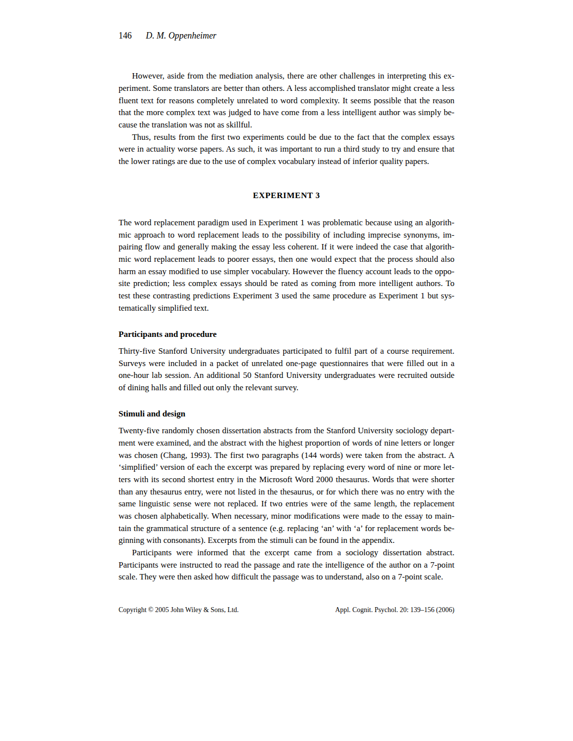146 D. M. Oppenheimer
However, aside from the mediation analysis, there are other challenges in interpreting this experiment. Some translators are better than others. A less accomplished translator might create a less fluent text for reasons completely unrelated to word complexity. It seems possible that the reason that the more complex text was judged to have come from a less intelligent author was simply because the translation was not as skillful.
Thus, results from the first two experiments could be due to the fact that the complex essays were in actuality worse papers. As such, it was important to run a third study to try and ensure that the lower ratings are due to the use of complex vocabulary instead of inferior quality papers.
EXPERIMENT 3
The word replacement paradigm used in Experiment 1 was problematic because using an algorithmic approach to word replacement leads to the possibility of including imprecise synonyms, impairing flow and generally making the essay less coherent. If it were indeed the case that algorithmic word replacement leads to poorer essays, then one would expect that the process should also harm an essay modified to use simpler vocabulary. However the fluency account leads to the opposite prediction; less complex essays should be rated as coming from more intelligent authors. To test these contrasting predictions Experiment 3 used the same procedure as Experiment 1 but systematically simplified text.
Participants and procedure
Thirty-five Stanford University undergraduates participated to fulfil part of a course requirement. Surveys were included in a packet of unrelated one-page questionnaires that were filled out in a one-hour lab session. An additional 50 Stanford University undergraduates were recruited outside of dining halls and filled out only the relevant survey.
Stimuli and design
Twenty-five randomly chosen dissertation abstracts from the Stanford University sociology department were examined, and the abstract with the highest proportion of words of nine letters or longer was chosen (Chang, 1993). The first two paragraphs (144 words) were taken from the abstract. A ‘simplified’ version of each the excerpt was prepared by replacing every word of nine or more letters with its second shortest entry in the Microsoft Word 2000 thesaurus. Words that were shorter than any thesaurus entry, were not listed in the thesaurus, or for which there was no entry with the same linguistic sense were not replaced. If two entries were of the same length, the replacement was chosen alphabetically. When necessary, minor modifications were made to the essay to maintain the grammatical structure of a sentence (e.g. replacing ‘an’ with ‘a’ for replacement words beginning with consonants). Excerpts from the stimuli can be found in the appendix.
Participants were informed that the excerpt came from a sociology dissertation abstract. Participants were instructed to read the passage and rate the intelligence of the author on a 7-point scale. They were then asked how difficult the passage was to understand, also on a 7-point scale.
Copyright © 2005 John Wiley & Sons, Ltd. Appl. Cognit. Psychol. 20: 139–156 (2006)